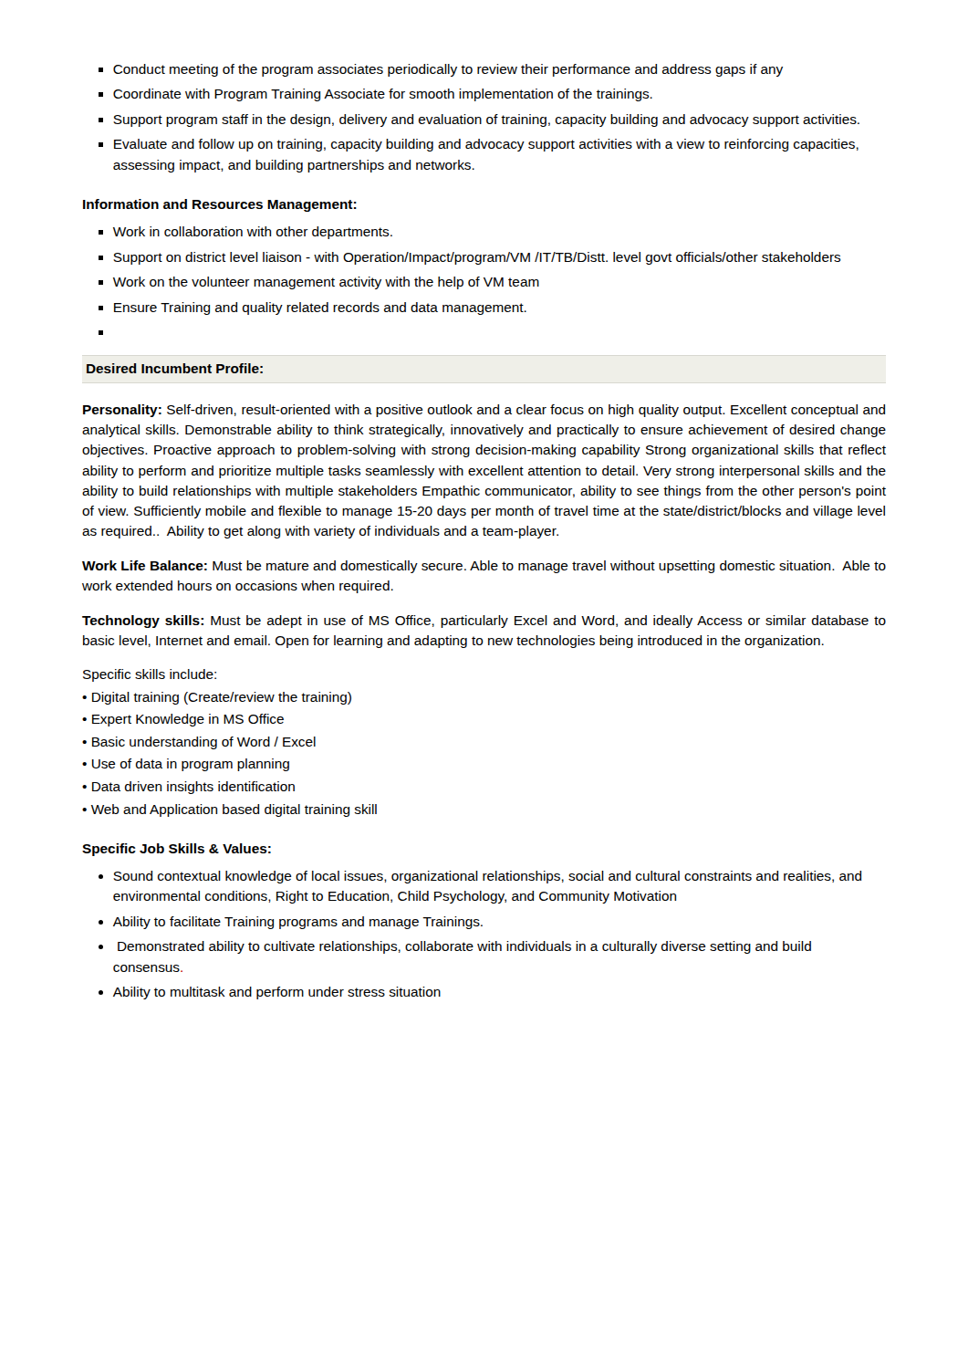Conduct meeting of the program associates periodically to review their performance and address gaps if any
Coordinate with Program Training Associate for smooth implementation of the trainings.
Support program staff in the design, delivery and evaluation of training, capacity building and advocacy support activities.
Evaluate and follow up on training, capacity building and advocacy support activities with a view to reinforcing capacities, assessing impact, and building partnerships and networks.
Information and Resources Management:
Work in collaboration with other departments.
Support on district level liaison - with Operation/Impact/program/VM /IT/TB/Distt. level govt officials/other stakeholders
Work on the volunteer management activity with the help of VM team
Ensure Training and quality related records and data management.
Desired Incumbent Profile:
Personality: Self-driven, result-oriented with a positive outlook and a clear focus on high quality output. Excellent conceptual and analytical skills. Demonstrable ability to think strategically, innovatively and practically to ensure achievement of desired change objectives. Proactive approach to problem-solving with strong decision-making capability Strong organizational skills that reflect ability to perform and prioritize multiple tasks seamlessly with excellent attention to detail. Very strong interpersonal skills and the ability to build relationships with multiple stakeholders Empathic communicator, ability to see things from the other person's point of view. Sufficiently mobile and flexible to manage 15-20 days per month of travel time at the state/district/blocks and village level as required.. Ability to get along with variety of individuals and a team-player.
Work Life Balance: Must be mature and domestically secure. Able to manage travel without upsetting domestic situation. Able to work extended hours on occasions when required.
Technology skills: Must be adept in use of MS Office, particularly Excel and Word, and ideally Access or similar database to basic level, Internet and email. Open for learning and adapting to new technologies being introduced in the organization.
Specific skills include:
• Digital training (Create/review the training)
• Expert Knowledge in MS Office
• Basic understanding of Word / Excel
• Use of data in program planning
• Data driven insights identification
• Web and Application based digital training skill
Specific Job Skills & Values:
Sound contextual knowledge of local issues, organizational relationships, social and cultural constraints and realities, and environmental conditions, Right to Education, Child Psychology, and Community Motivation
Ability to facilitate Training programs and manage Trainings.
Demonstrated ability to cultivate relationships, collaborate with individuals in a culturally diverse setting and build consensus.
Ability to multitask and perform under stress situation